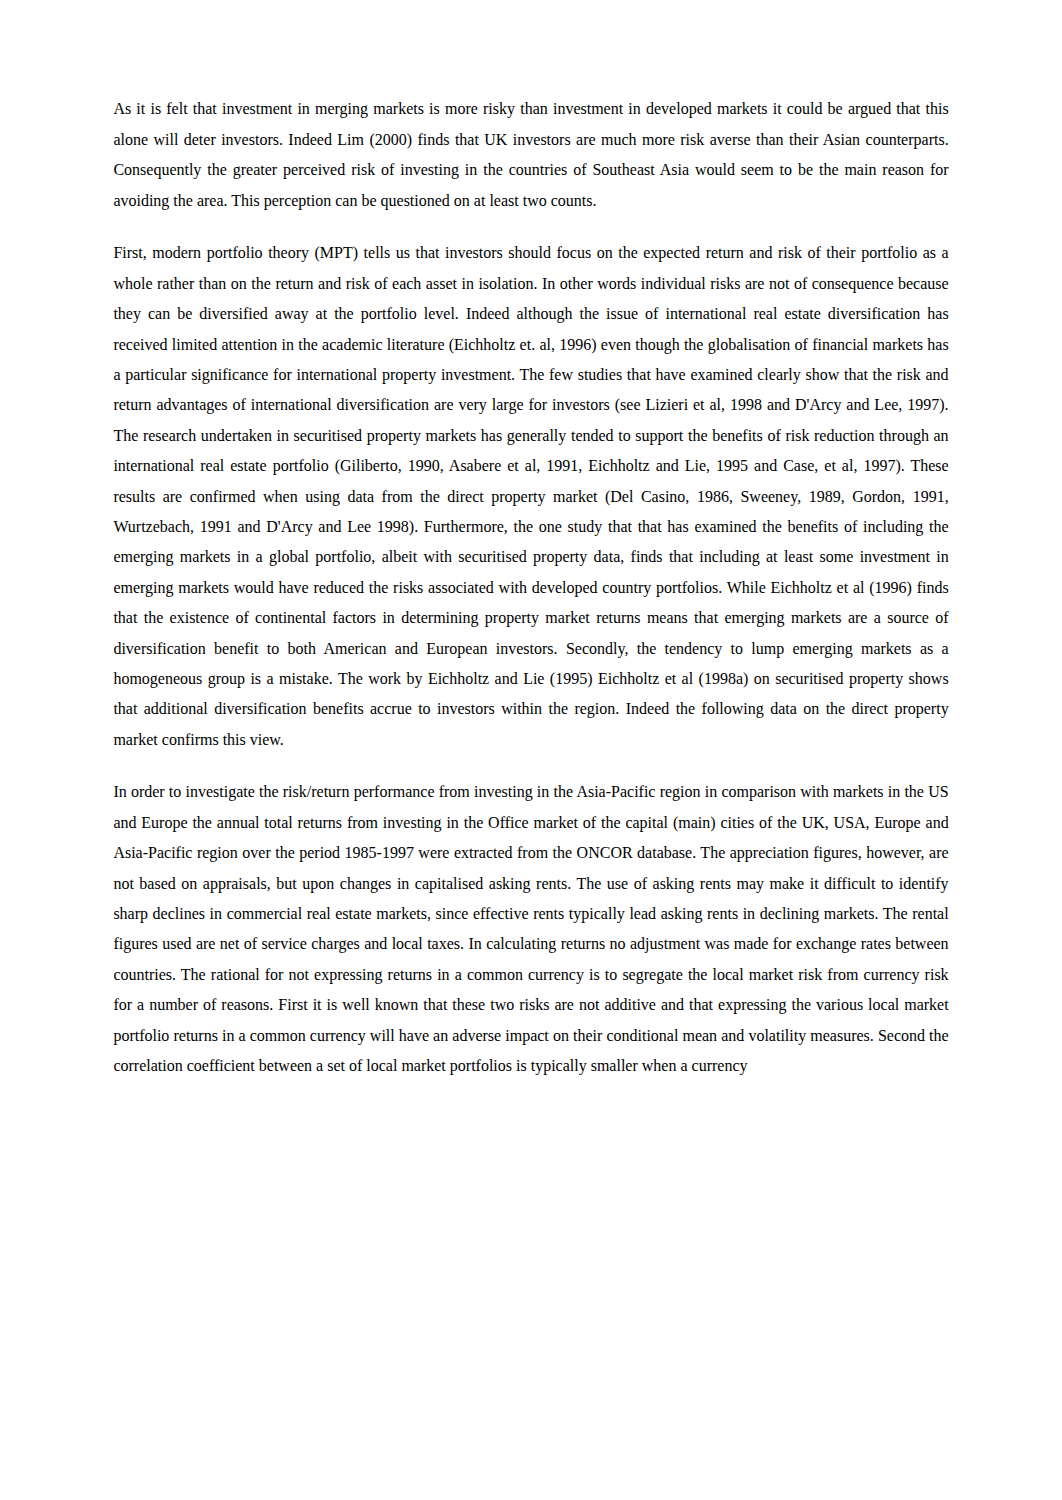As it is felt that investment in merging markets is more risky than investment in developed markets it could be argued that this alone will deter investors. Indeed Lim (2000) finds that UK investors are much more risk averse than their Asian counterparts. Consequently the greater perceived risk of investing in the countries of Southeast Asia would seem to be the main reason for avoiding the area. This perception can be questioned on at least two counts.
First, modern portfolio theory (MPT) tells us that investors should focus on the expected return and risk of their portfolio as a whole rather than on the return and risk of each asset in isolation. In other words individual risks are not of consequence because they can be diversified away at the portfolio level. Indeed although the issue of international real estate diversification has received limited attention in the academic literature (Eichholtz et. al, 1996) even though the globalisation of financial markets has a particular significance for international property investment. The few studies that have examined clearly show that the risk and return advantages of international diversification are very large for investors (see Lizieri et al, 1998 and D'Arcy and Lee, 1997). The research undertaken in securitised property markets has generally tended to support the benefits of risk reduction through an international real estate portfolio (Giliberto, 1990, Asabere et al, 1991, Eichholtz and Lie, 1995 and Case, et al, 1997). These results are confirmed when using data from the direct property market (Del Casino, 1986, Sweeney, 1989, Gordon, 1991, Wurtzebach, 1991 and D'Arcy and Lee 1998). Furthermore, the one study that that has examined the benefits of including the emerging markets in a global portfolio, albeit with securitised property data, finds that including at least some investment in emerging markets would have reduced the risks associated with developed country portfolios. While Eichholtz et al (1996) finds that the existence of continental factors in determining property market returns means that emerging markets are a source of diversification benefit to both American and European investors. Secondly, the tendency to lump emerging markets as a homogeneous group is a mistake. The work by Eichholtz and Lie (1995) Eichholtz et al (1998a) on securitised property shows that additional diversification benefits accrue to investors within the region. Indeed the following data on the direct property market confirms this view.
In order to investigate the risk/return performance from investing in the Asia-Pacific region in comparison with markets in the US and Europe the annual total returns from investing in the Office market of the capital (main) cities of the UK, USA, Europe and Asia-Pacific region over the period 1985-1997 were extracted from the ONCOR database. The appreciation figures, however, are not based on appraisals, but upon changes in capitalised asking rents. The use of asking rents may make it difficult to identify sharp declines in commercial real estate markets, since effective rents typically lead asking rents in declining markets. The rental figures used are net of service charges and local taxes. In calculating returns no adjustment was made for exchange rates between countries. The rational for not expressing returns in a common currency is to segregate the local market risk from currency risk for a number of reasons. First it is well known that these two risks are not additive and that expressing the various local market portfolio returns in a common currency will have an adverse impact on their conditional mean and volatility measures. Second the correlation coefficient between a set of local market portfolios is typically smaller when a currency